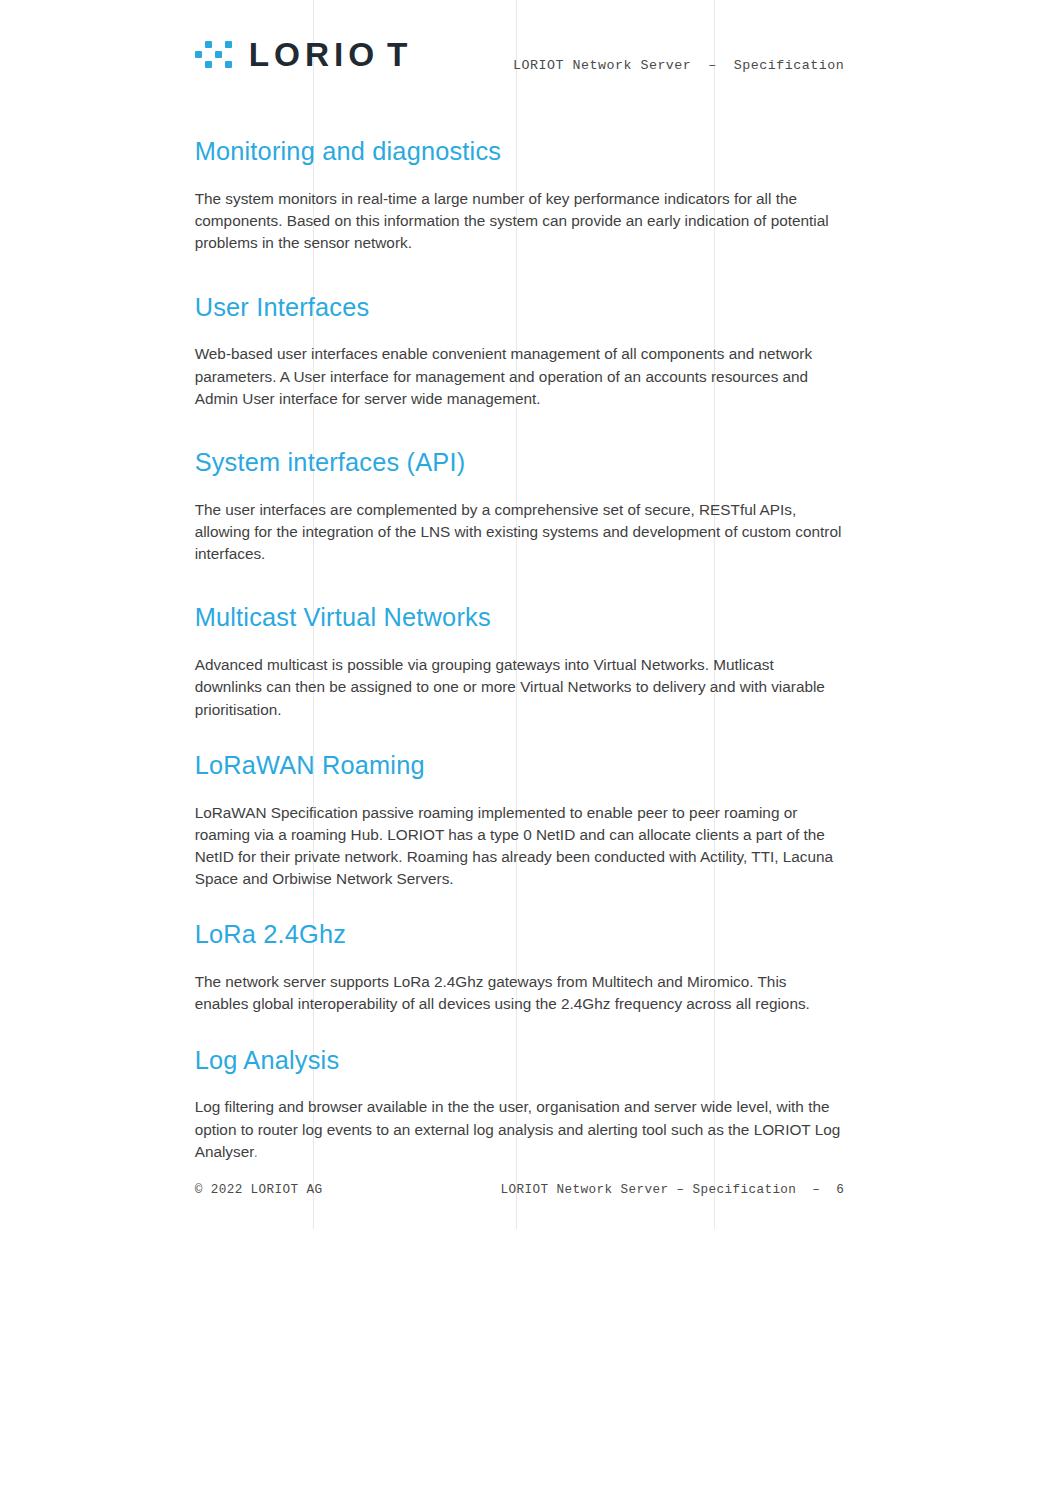LORIO T
LORIOT Network Server – Specification
Monitoring and diagnostics
The system monitors in real-time a large number of key performance indicators for all the components. Based on this information the system can provide an early indication of potential problems in the sensor network.
User Interfaces
Web-based user interfaces enable convenient management of all components and network parameters. A User interface for management and operation of an accounts resources and Admin User interface for server wide management.
System interfaces (API)
The user interfaces are complemented by a comprehensive set of secure, RESTful APIs, allowing for the integration of the LNS with existing systems and development of custom control interfaces.
Multicast Virtual Networks
Advanced multicast is possible via grouping gateways into Virtual Networks. Mutlicast downlinks can then be assigned to one or more Virtual Networks to delivery and with viarable prioritisation.
LoRaWAN Roaming
LoRaWAN Specification passive roaming implemented to enable peer to peer roaming or roaming via a roaming Hub. LORIOT has a type 0 NetID and can allocate clients a part of the NetID for their private network. Roaming has already been conducted with Actility, TTI, Lacuna Space and Orbiwise Network Servers.
LoRa 2.4Ghz
The network server supports LoRa 2.4Ghz gateways from Multitech and Miromico. This enables global interoperability of all devices using the 2.4Ghz frequency across all regions.
Log Analysis
Log filtering and browser available in the the user, organisation and server wide level, with the option to router log events to an external log analysis and alerting tool such as the LORIOT Log Analyser.
© 2022 LORIOT AG
LORIOT Network Server – Specification – 6